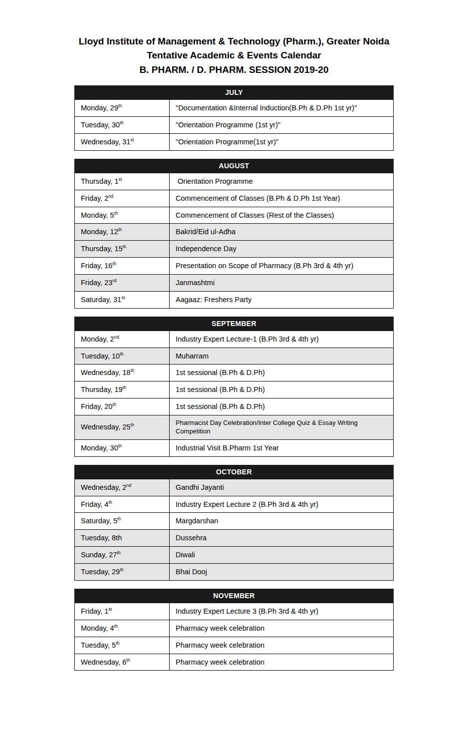Lloyd Institute of Management & Technology (Pharm.), Greater Noida
Tentative Academic & Events Calendar
B. PHARM. / D. PHARM. SESSION 2019-20
| JULY |
| --- |
| Monday, 29 th | "Documentation &Internal Induction(B.Ph & D.Ph 1st yr)" |
| Tuesday, 30 th | "Orientation Programme (1st yr)" |
| Wednesday, 31 st | "Orientation Programme(1st yr)" |
| AUGUST |
| --- |
| Thursday, 1 st | Orientation Programme |
| Friday, 2 nd | Commencement of Classes (B.Ph & D.Ph 1st Year) |
| Monday, 5 th | Commencement of Classes (Rest of the Classes) |
| Monday, 12 th | Bakrid/Eid ul-Adha |
| Thursday, 15 th | Independence Day |
| Friday, 16 th | Presentation on Scope of Pharmacy (B.Ph 3rd & 4th yr) |
| Friday, 23 rd | Janmashtmi |
| Saturday, 31 st | Aagaaz: Freshers Party |
| SEPTEMBER |
| --- |
| Monday, 2 nd | Industry Expert Lecture-1 (B.Ph 3rd & 4th yr) |
| Tuesday, 10 th | Muharram |
| Wednesday, 18 th | 1st sessional (B.Ph & D.Ph) |
| Thursday, 19 th | 1st sessional (B.Ph & D.Ph) |
| Friday, 20 th | 1st sessional (B.Ph & D.Ph) |
| Wednesday, 25 th | Pharmacist Day Celebration/Inter College Quiz & Essay Writing Competition |
| Monday, 30 th | Industrial Visit B.Pharm 1st Year |
| OCTOBER |
| --- |
| Wednesday, 2 nd | Gandhi Jayanti |
| Friday, 4 th | Industry Expert Lecture 2 (B.Ph 3rd & 4th yr) |
| Saturday, 5 th | Margdarshan |
| Tuesday, 8th | Dussehra |
| Sunday, 27 th | Diwali |
| Tuesday, 29 th | Bhai Dooj |
| NOVEMBER |
| --- |
| Friday, 1 st | Industry Expert Lecture 3 (B.Ph 3rd & 4th yr) |
| Monday, 4 th | Pharmacy week celebration |
| Tuesday, 5 th | Pharmacy week celebration |
| Wednesday, 6 th | Pharmacy week celebration |